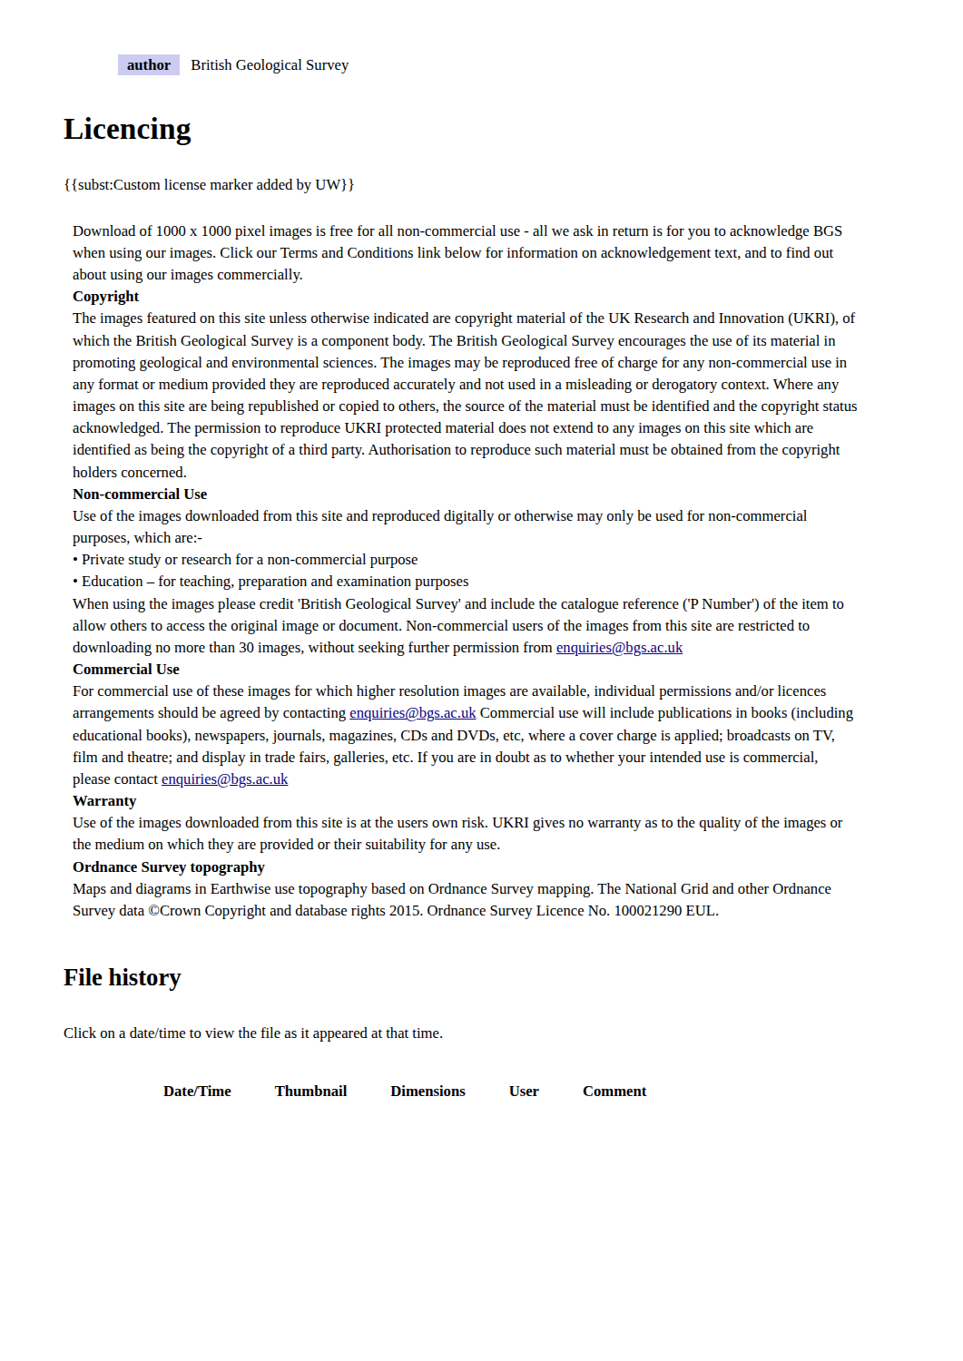author British Geological Survey
Licencing
{{subst:Custom license marker added by UW}}
Download of 1000 x 1000 pixel images is free for all non-commercial use - all we ask in return is for you to acknowledge BGS when using our images. Click our Terms and Conditions link below for information on acknowledgement text, and to find out about using our images commercially.
Copyright
The images featured on this site unless otherwise indicated are copyright material of the UK Research and Innovation (UKRI), of which the British Geological Survey is a component body. The British Geological Survey encourages the use of its material in promoting geological and environmental sciences. The images may be reproduced free of charge for any non-commercial use in any format or medium provided they are reproduced accurately and not used in a misleading or derogatory context. Where any images on this site are being republished or copied to others, the source of the material must be identified and the copyright status acknowledged. The permission to reproduce UKRI protected material does not extend to any images on this site which are identified as being the copyright of a third party. Authorisation to reproduce such material must be obtained from the copyright holders concerned.
Non-commercial Use
Use of the images downloaded from this site and reproduced digitally or otherwise may only be used for non-commercial purposes, which are:-
• Private study or research for a non-commercial purpose
• Education – for teaching, preparation and examination purposes
When using the images please credit 'British Geological Survey' and include the catalogue reference ('P Number') of the item to allow others to access the original image or document. Non-commercial users of the images from this site are restricted to downloading no more than 30 images, without seeking further permission from enquiries@bgs.ac.uk
Commercial Use
For commercial use of these images for which higher resolution images are available, individual permissions and/or licences arrangements should be agreed by contacting enquiries@bgs.ac.uk Commercial use will include publications in books (including educational books), newspapers, journals, magazines, CDs and DVDs, etc, where a cover charge is applied; broadcasts on TV, film and theatre; and display in trade fairs, galleries, etc. If you are in doubt as to whether your intended use is commercial, please contact enquiries@bgs.ac.uk
Warranty
Use of the images downloaded from this site is at the users own risk. UKRI gives no warranty as to the quality of the images or the medium on which they are provided or their suitability for any use.
Ordnance Survey topography
Maps and diagrams in Earthwise use topography based on Ordnance Survey mapping. The National Grid and other Ordnance Survey data ©Crown Copyright and database rights 2015. Ordnance Survey Licence No. 100021290 EUL.
File history
Click on a date/time to view the file as it appeared at that time.
| Date/Time | Thumbnail | Dimensions | User | Comment |
| --- | --- | --- | --- | --- |